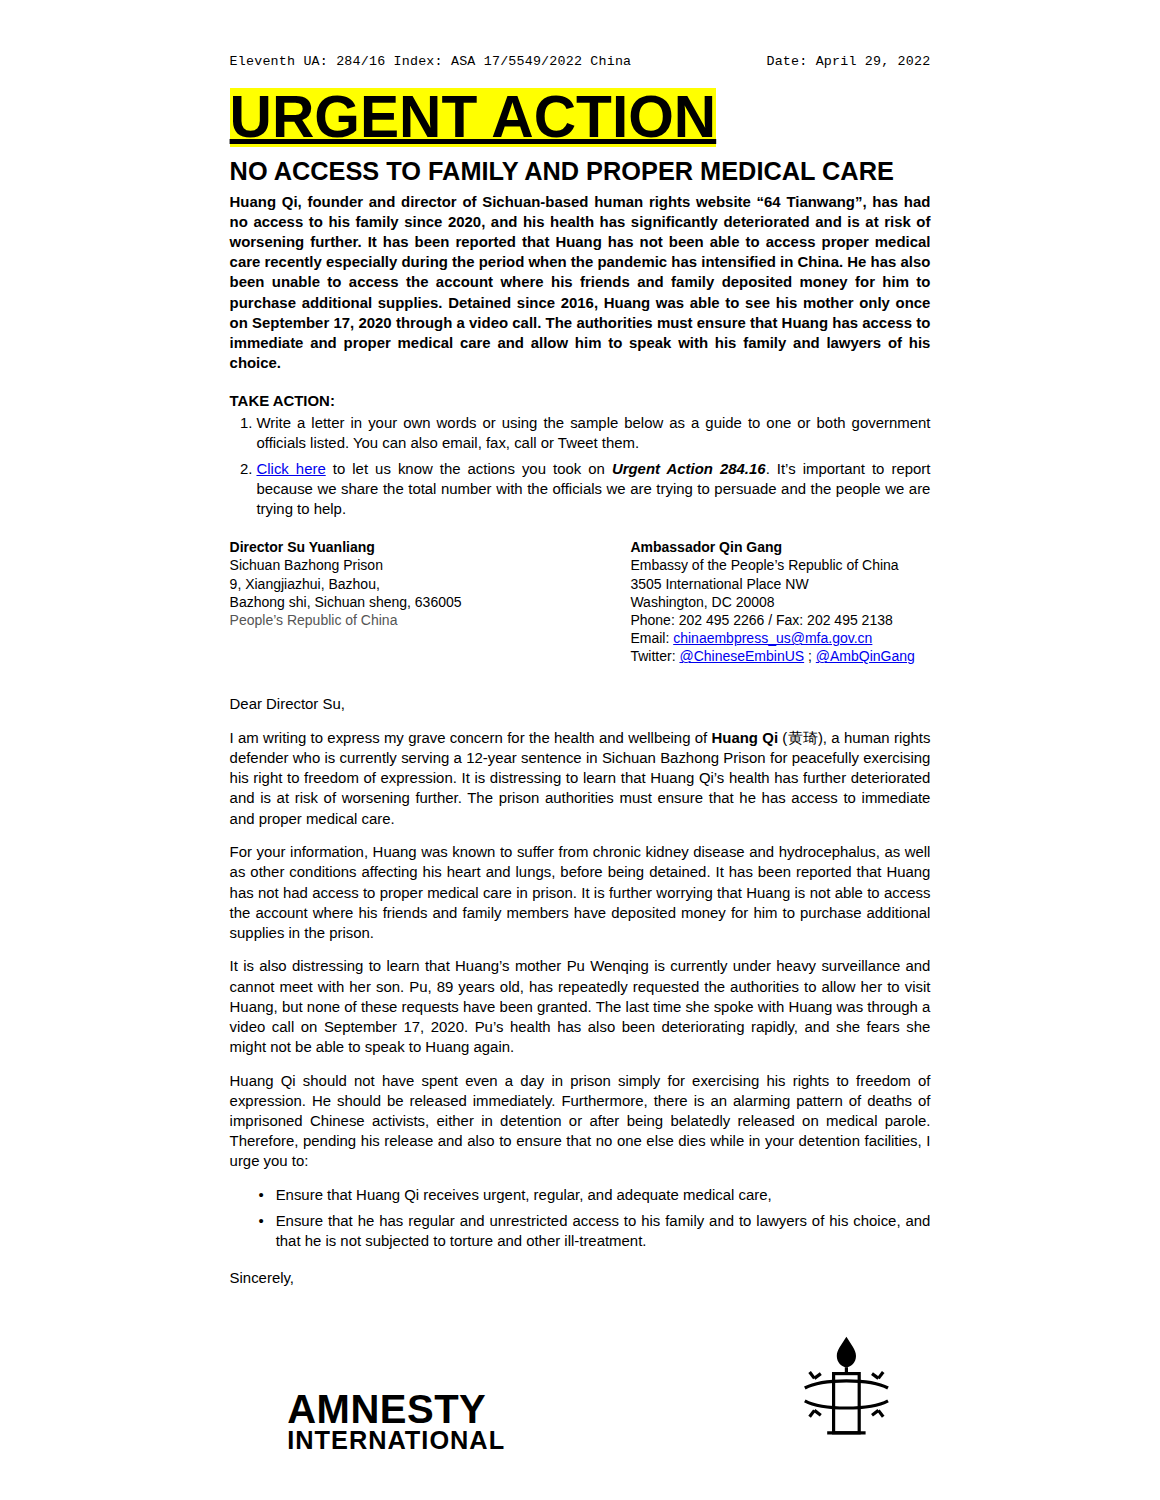Eleventh UA: 284/16 Index: ASA 17/5549/2022 China
Date: April 29, 2022
URGENT ACTION
NO ACCESS TO FAMILY AND PROPER MEDICAL CARE
Huang Qi, founder and director of Sichuan-based human rights website “64 Tianwang”, has had no access to his family since 2020, and his health has significantly deteriorated and is at risk of worsening further. It has been reported that Huang has not been able to access proper medical care recently especially during the period when the pandemic has intensified in China. He has also been unable to access the account where his friends and family deposited money for him to purchase additional supplies. Detained since 2016, Huang was able to see his mother only once on September 17, 2020 through a video call. The authorities must ensure that Huang has access to immediate and proper medical care and allow him to speak with his family and lawyers of his choice.
TAKE ACTION:
Write a letter in your own words or using the sample below as a guide to one or both government officials listed. You can also email, fax, call or Tweet them.
Click here to let us know the actions you took on Urgent Action 284.16. It’s important to report because we share the total number with the officials we are trying to persuade and the people we are trying to help.
Director Su Yuanliang
Sichuan Bazhong Prison
9, Xiangjiazhui, Bazhou,
Bazhong shi, Sichuan sheng, 636005
People’s Republic of China
Ambassador Qin Gang
Embassy of the People’s Republic of China
3505 International Place NW
Washington, DC 20008
Phone: 202 495 2266 / Fax: 202 495 2138
Email: chinaembpress_us@mfa.gov.cn
Twitter: @ChineseEmbinUS ; @AmbQinGang
Dear Director Su,
I am writing to express my grave concern for the health and wellbeing of Huang Qi (黄琦), a human rights defender who is currently serving a 12-year sentence in Sichuan Bazhong Prison for peacefully exercising his right to freedom of expression. It is distressing to learn that Huang Qi’s health has further deteriorated and is at risk of worsening further. The prison authorities must ensure that he has access to immediate and proper medical care.
For your information, Huang was known to suffer from chronic kidney disease and hydrocephalus, as well as other conditions affecting his heart and lungs, before being detained. It has been reported that Huang has not had access to proper medical care in prison. It is further worrying that Huang is not able to access the account where his friends and family members have deposited money for him to purchase additional supplies in the prison.
It is also distressing to learn that Huang’s mother Pu Wenqing is currently under heavy surveillance and cannot meet with her son. Pu, 89 years old, has repeatedly requested the authorities to allow her to visit Huang, but none of these requests have been granted. The last time she spoke with Huang was through a video call on September 17, 2020. Pu’s health has also been deteriorating rapidly, and she fears she might not be able to speak to Huang again.
Huang Qi should not have spent even a day in prison simply for exercising his rights to freedom of expression. He should be released immediately. Furthermore, there is an alarming pattern of deaths of imprisoned Chinese activists, either in detention or after being belatedly released on medical parole. Therefore, pending his release and also to ensure that no one else dies while in your detention facilities, I urge you to:
Ensure that Huang Qi receives urgent, regular, and adequate medical care,
Ensure that he has regular and unrestricted access to his family and to lawyers of his choice, and that he is not subjected to torture and other ill-treatment.
Sincerely,
AMNESTY INTERNATIONAL